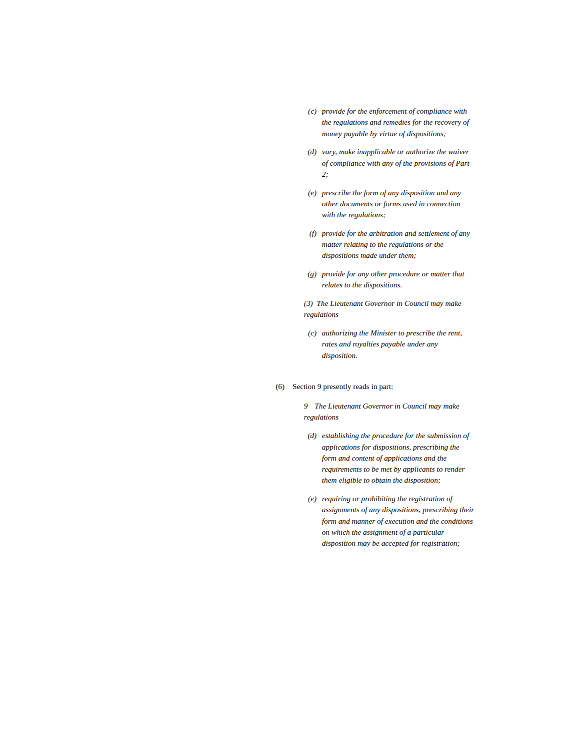(c)
provide for the enforcement of compliance with the regulations and remedies for the recovery of money payable by virtue of dispositions;
(d)
vary, make inapplicable or authorize the waiver of compliance with any of the provisions of Part 2;
(e)
prescribe the form of any disposition and any other documents or forms used in connection with the regulations;
(f)
provide for the arbitration and settlement of any matter relating to the regulations or the dispositions made under them;
(g)
provide for any other procedure or matter that relates to the dispositions.
(3) The Lieutenant Governor in Council may make regulations
(c)
authorizing the Minister to prescribe the rent, rates and royalties payable under any disposition.
(6)
Section 9 presently reads in part:
9 The Lieutenant Governor in Council may make regulations
(d)
establishing the procedure for the submission of applications for dispositions, prescribing the form and content of applications and the requirements to be met by applicants to render them eligible to obtain the disposition;
(e)
requiring or prohibiting the registration of assignments of any dispositions, prescribing their form and manner of execution and the conditions on which the assignment of a particular disposition may be accepted for registration;